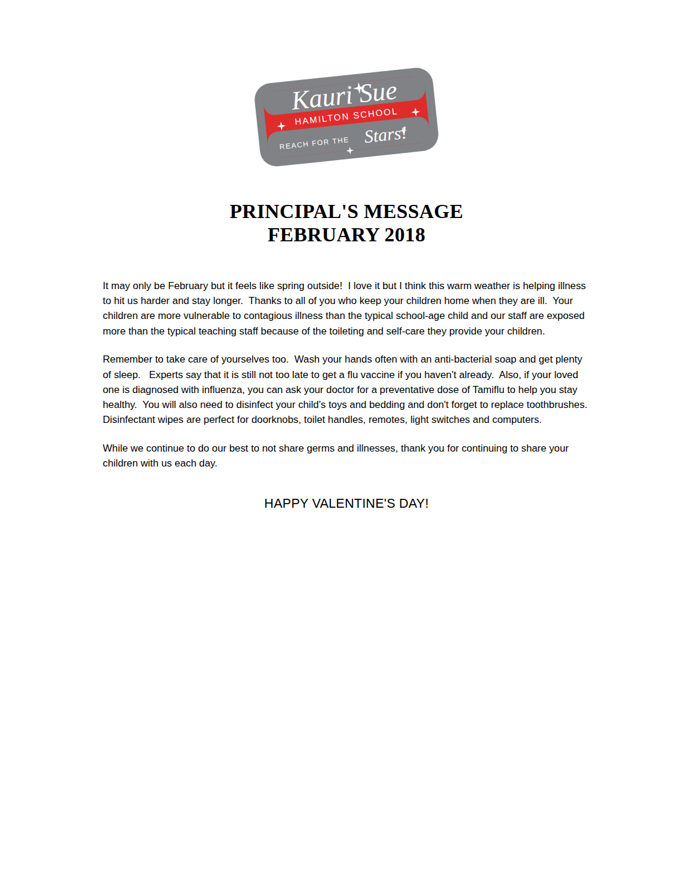Kauri Sue HAMILTON SCHOOL REACH FOR THE Stars!
PRINCIPAL'S MESSAGE
FEBRUARY 2018
It may only be February but it feels like spring outside! I love it but I think this warm weather is helping illness to hit us harder and stay longer. Thanks to all of you who keep your children home when they are ill. Your children are more vulnerable to contagious illness than the typical school-age child and our staff are exposed more than the typical teaching staff because of the toileting and self-care they provide your children.
Remember to take care of yourselves too. Wash your hands often with an anti-bacterial soap and get plenty of sleep. Experts say that it is still not too late to get a flu vaccine if you haven't already. Also, if your loved one is diagnosed with influenza, you can ask your doctor for a preventative dose of Tamiflu to help you stay healthy. You will also need to disinfect your child's toys and bedding and don't forget to replace toothbrushes. Disinfectant wipes are perfect for doorknobs, toilet handles, remotes, light switches and computers.
While we continue to do our best to not share germs and illnesses, thank you for continuing to share your children with us each day.
HAPPY VALENTINE'S DAY!